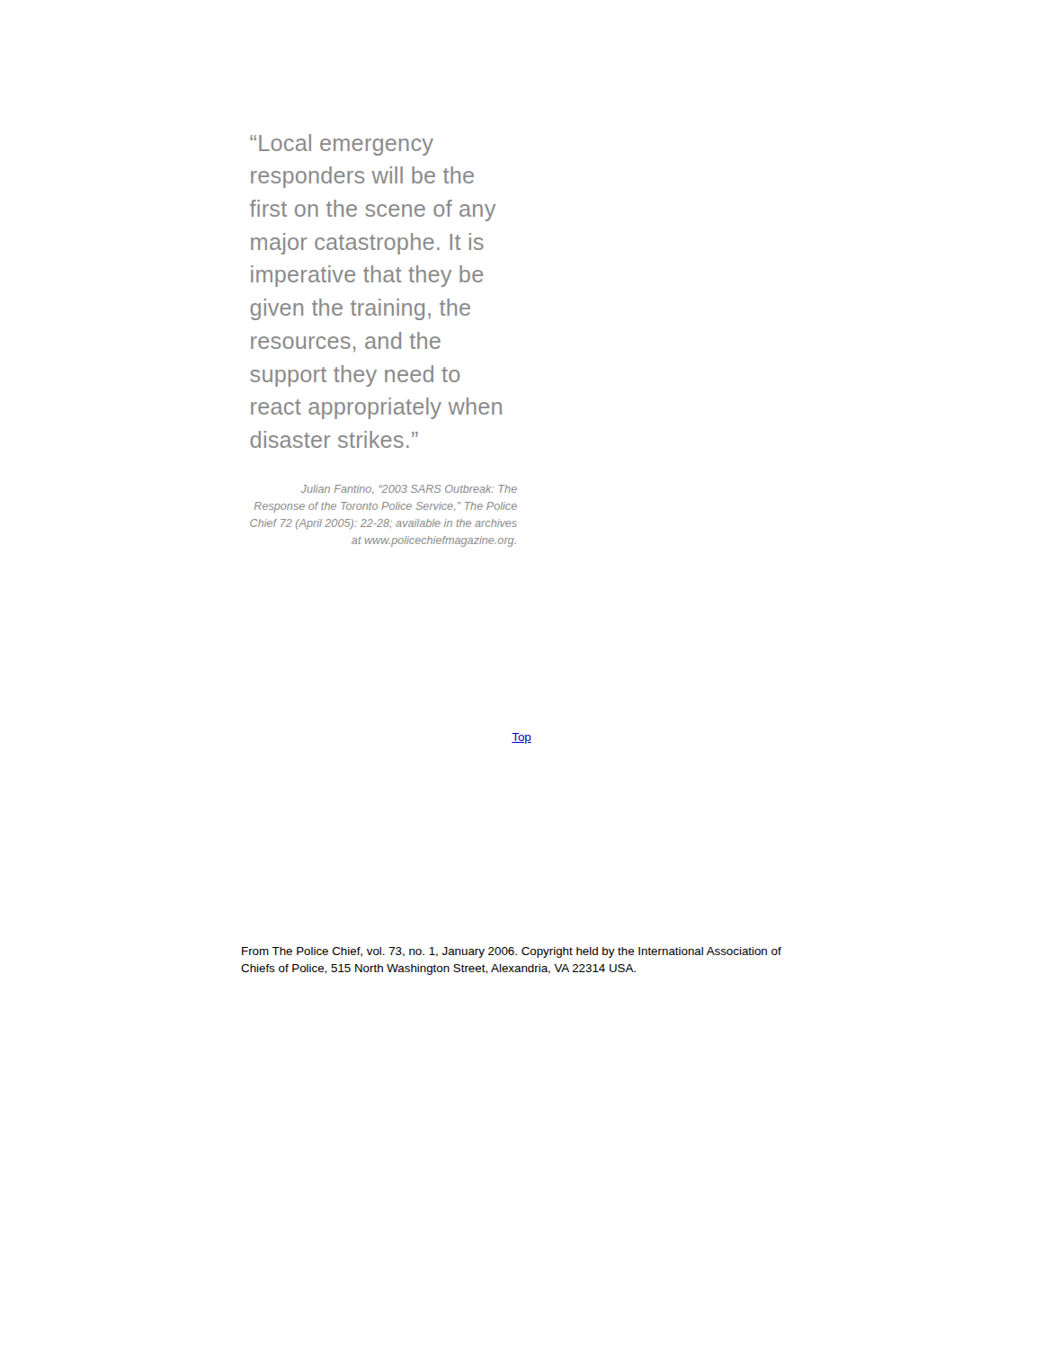“Local emergency responders will be the first on the scene of any major catastrophe. It is imperative that they be given the training, the resources, and the support they need to react appropriately when disaster strikes.”
Julian Fantino, “2003 SARS Outbreak: The Response of the Toronto Police Service,” The Police Chief 72 (April 2005): 22-28; available in the archives at www.policechiefmagazine.org.
Top
From The Police Chief, vol. 73, no. 1, January 2006. Copyright held by the International Association of Chiefs of Police, 515 North Washington Street, Alexandria, VA 22314 USA.